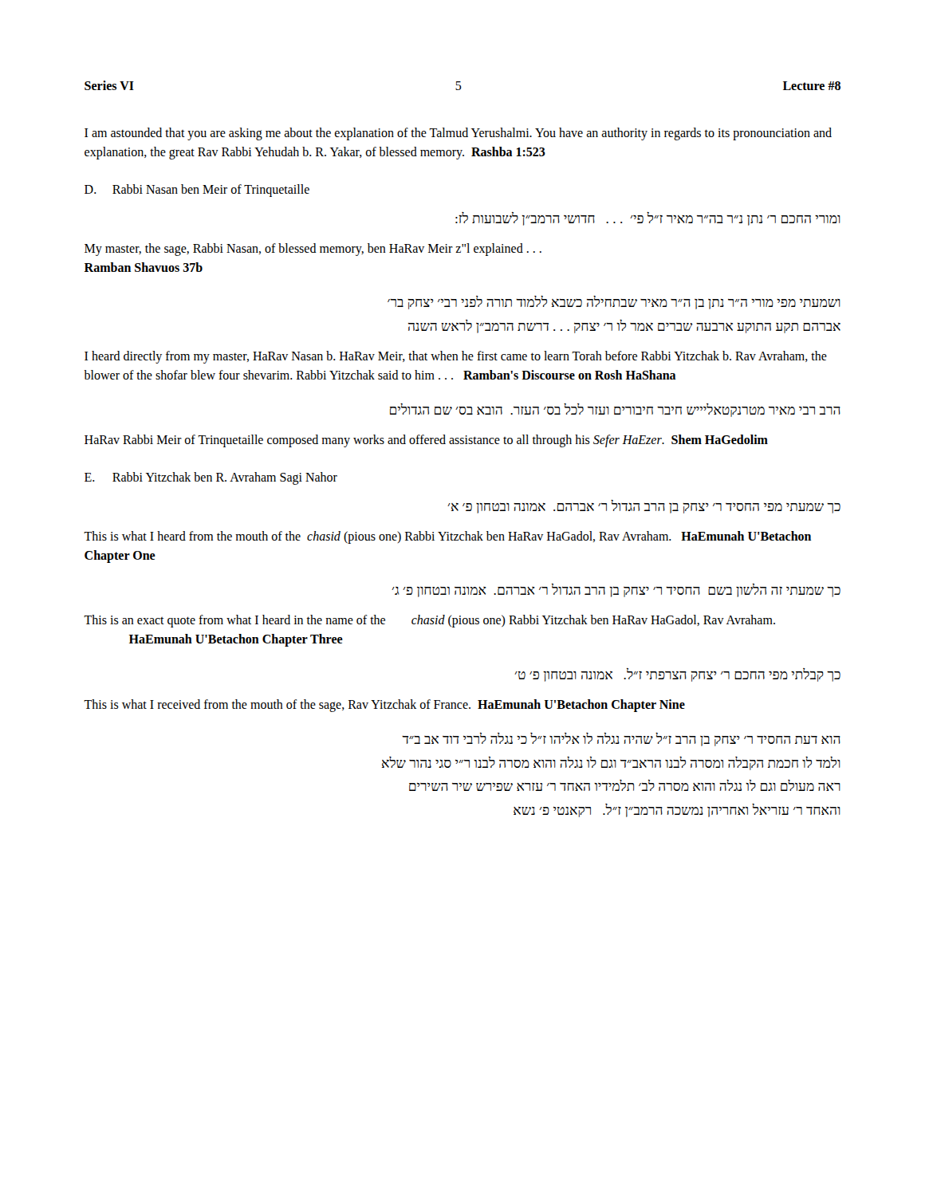Series VI 5 Lecture #8
I am astounded that you are asking me about the explanation of the Talmud Yerushalmi. You have an authority in regards to its pronounciation and explanation, the great Rav Rabbi Yehudah b. R. Yakar, of blessed memory. Rashba 1:523
D. Rabbi Nasan ben Meir of Trinquetaille
ומורי החכם ר׳ נתן נ״ר בה״ר מאיר ז״ל פי׳ . . . חדושי הרמב״ן לשבועות לז:
My master, the sage, Rabbi Nasan, of blessed memory, ben HaRav Meir z"l explained . . .
Ramban Shavuos 37b
ושמעתי מפי מורי ה״ר נתן בן ה״ר מאיר שבתחילה כשבא ללמוד תורה לפני רבי׳ יצחק בר׳
אברהם תקע התוקע ארבעה שברים אמר לו ר׳ יצחק . . . דרשת הרמב״ן לראש השנה
I heard directly from my master, HaRav Nasan b. HaRav Meir, that when he first came to learn Torah before Rabbi Yitzchak b. Rav Avraham, the blower of the shofar blew four shevarim. Rabbi Yitzchak said to him . . . Ramban's Discourse on Rosh HaShana
הרב רבי מאיר מטרנקטאליייש חיבר חיבורים ועזר לכל בס׳ העזר. הובא בס׳ שם הגדולים
HaRav Rabbi Meir of Trinquetaille composed many works and offered assistance to all through his Sefer HaEzer. Shem HaGedolim
E. Rabbi Yitzchak ben R. Avraham Sagi Nahor
כך שמעתי מפי החסיד ר׳ יצחק בן הרב הגדול ר׳ אברהם. אמונה ובטחון פ׳ א׳
This is what I heard from the mouth of the chasid (pious one) Rabbi Yitzchak ben HaRav HaGadol, Rav Avraham. HaEmunah U'Betachon Chapter One
כך שמעתי זה הלשון בשם החסיד ר׳ יצחק בן הרב הגדול ר׳ אברהם. אמונה ובטחון פ׳ ג׳
This is an exact quote from what I heard in the name of the chasid (pious one) Rabbi Yitzchak ben HaRav HaGadol, Rav Avraham. HaEmunah U'Betachon Chapter Three
כך קבלתי מפי החכם ר׳ יצחק הצרפתי ז״ל. אמונה ובטחון פ׳ ט׳
This is what I received from the mouth of the sage, Rav Yitzchak of France. HaEmunah U'Betachon Chapter Nine
הוא דעת החסיד ר׳ יצחק בן הרב ז״ל שהיה נגלה לו אליהו ז״ל כי נגלה לרבי דוד אב ב״ד
ולמד לו חכמת הקבלה ומסרה לבנו הראב״ד וגם לו נגלה והוא מסרה לבנו ר״י סגי נהור שלא
ראה מעולם וגם לו נגלה והוא מסרה לב׳ תלמידיו האחד ר׳ עזרא שפירש שיר השירים
והאחד ר׳ עזריאל ואחריהן נמשכה הרמב״ן ז״ל. רקאנטי פ׳ נשא